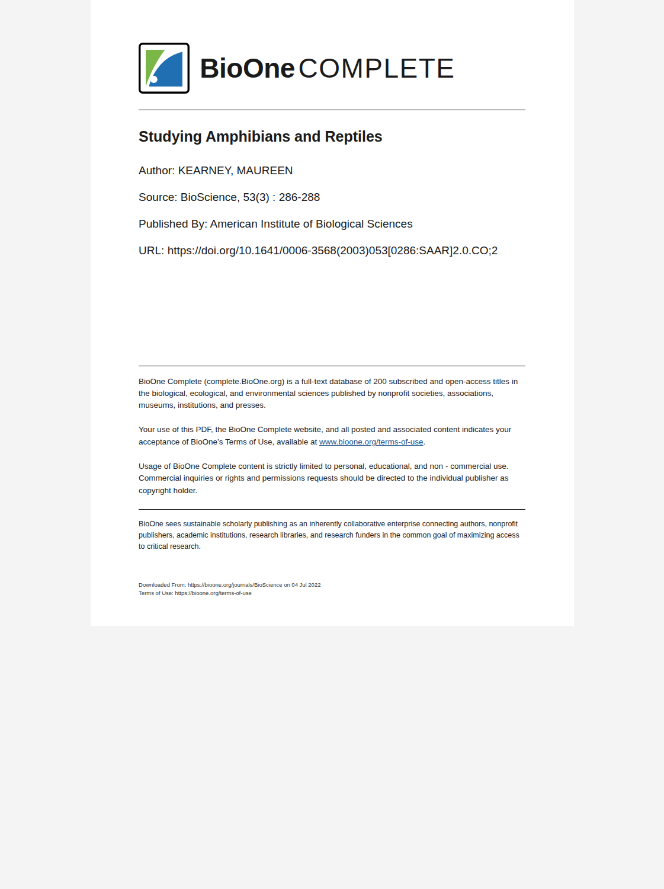Bio One COMPLETE
Studying Amphibians and Reptiles
Author: KEARNEY, MAUREEN
Source: BioScience, 53(3) : 286-288
Published By: American Institute of Biological Sciences
URL: https://doi.org/10.1641/0006-3568(2003)053[0286:SAAR]2.0.CO;2
BioOne Complete (complete.BioOne.org) is a full-text database of 200 subscribed and open-access titles in the biological, ecological, and environmental sciences published by nonprofit societies, associations, museums, institutions, and presses.
Your use of this PDF, the BioOne Complete website, and all posted and associated content indicates your acceptance of BioOne’s Terms of Use, available at www.bioone.org/terms-of-use.
Usage of BioOne Complete content is strictly limited to personal, educational, and non - commercial use. Commercial inquiries or rights and permissions requests should be directed to the individual publisher as copyright holder.
BioOne sees sustainable scholarly publishing as an inherently collaborative enterprise connecting authors, nonprofit publishers, academic institutions, research libraries, and research funders in the common goal of maximizing access to critical research.
Downloaded From: https://bioone.org/journals/BioScience on 04 Jul 2022
Terms of Use: https://bioone.org/terms-of-use